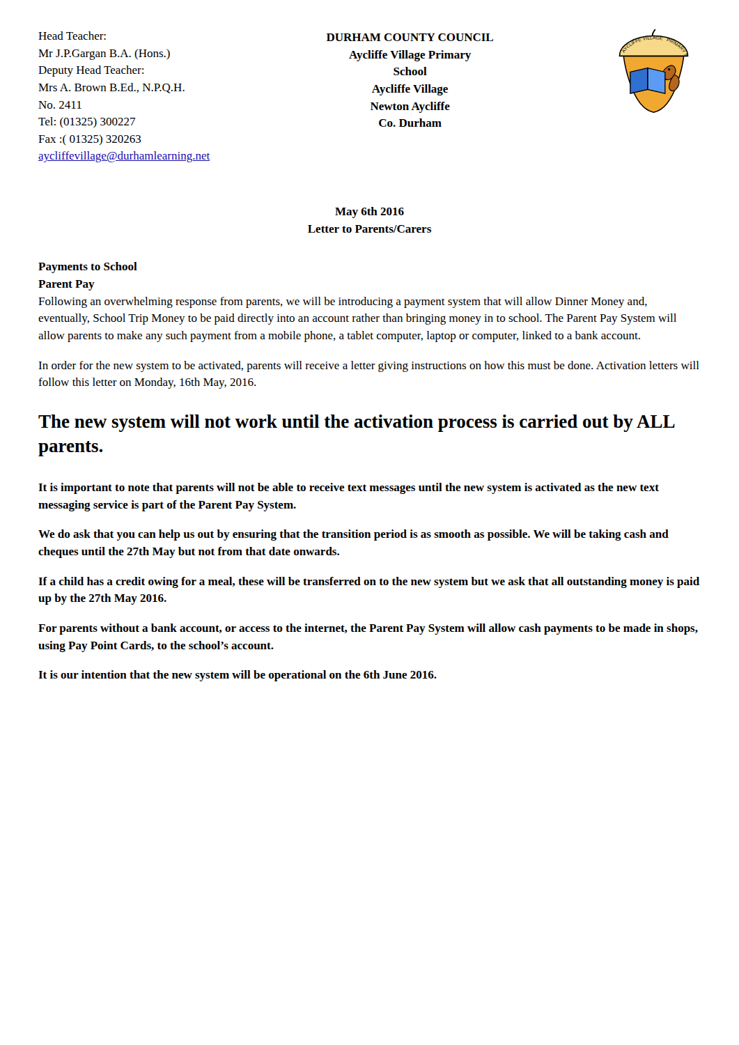Head Teacher:
Mr J.P.Gargan B.A. (Hons.)
Deputy Head Teacher:
Mrs A. Brown B.Ed., N.P.Q.H.
No. 2411
Tel: (01325) 300227
Fax :( 01325) 320263
aycliffevillage@durhamlearning.net
DURHAM COUNTY COUNCIL
Aycliffe Village Primary
School
Aycliffe Village
Newton Aycliffe
Co. Durham
AYCLIFFE VILLAGE PRIMARY SCHOOL
May 6th 2016
Letter to Parents/Carers
Payments to School
Parent Pay
Following an overwhelming response from parents, we will be introducing a payment system that will allow Dinner Money and, eventually, School Trip Money to be paid directly into an account rather than bringing money in to school. The Parent Pay System will allow parents to make any such payment from a mobile phone, a tablet computer, laptop or computer, linked to a bank account.
In order for the new system to be activated, parents will receive a letter giving instructions on how this must be done. Activation letters will follow this letter on Monday, 16th May, 2016.
The new system will not work until the activation process is carried out by ALL parents.
It is important to note that parents will not be able to receive text messages until the new system is activated as the new text messaging service is part of the Parent Pay System.
We do ask that you can help us out by ensuring that the transition period is as smooth as possible. We will be taking cash and cheques until the 27th May but not from that date onwards.
If a child has a credit owing for a meal, these will be transferred on to the new system but we ask that all outstanding money is paid up by the 27th May 2016.
For parents without a bank account, or access to the internet, the Parent Pay System will allow cash payments to be made in shops, using Pay Point Cards, to the school’s account.
It is our intention that the new system will be operational on the 6th June 2016.